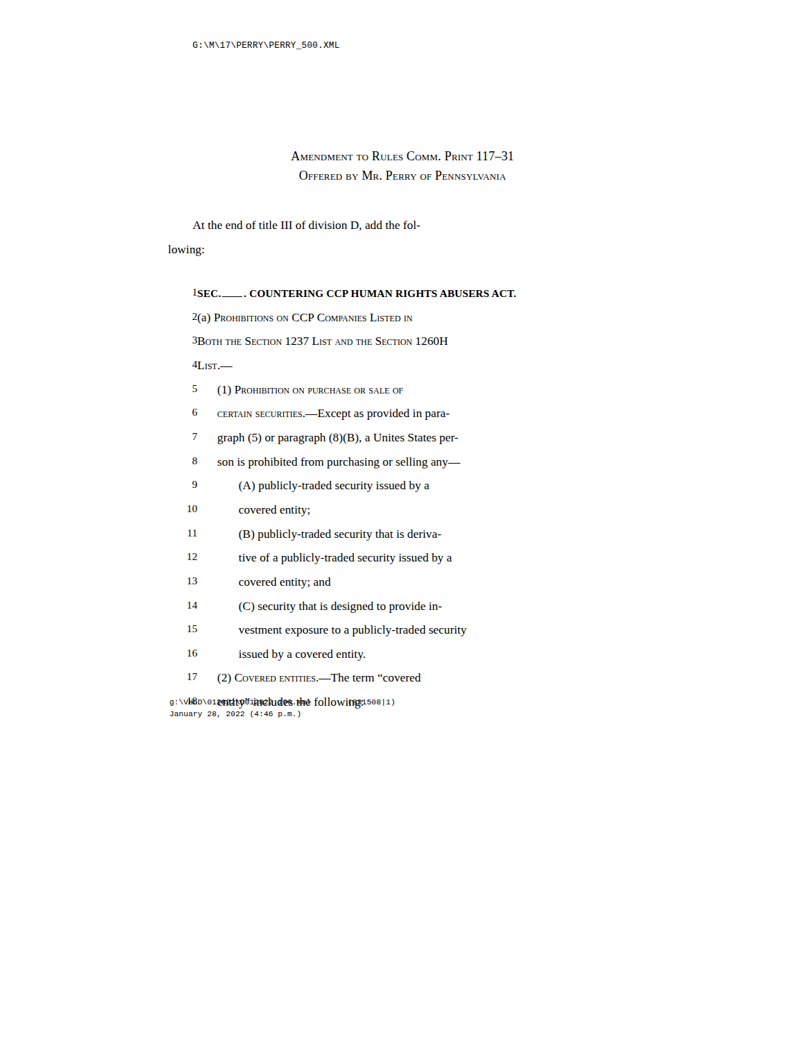G:\M\17\PERRY\PERRY_500.XML
Amendment to Rules Comm. Print 117–31
Offered by Mr. Perry of Pennsylvania
At the end of title III of division D, add the fol- lowing:
| 1 | SEC. . COUNTERING CCP HUMAN RIGHTS ABUSERS ACT. |
| 2 | (a) Prohibitions on CCP Companies Listed in |
| 3 | Both the Section 1237 List and the Section 1260H |
| 4 | List .— |
| 5 | (1) Prohibition on purchase or sale of |
| 6 | certain securities .—Except as provided in para- |
| 7 | graph (5) or paragraph (8)(B), a Unites States per- |
| 8 | son is prohibited from purchasing or selling any— |
| 9 | (A) publicly-traded security issued by a |
| 10 | covered entity; |
| 11 | (B) publicly-traded security that is deriva- |
| 12 | tive of a publicly-traded security issued by a |
| 13 | covered entity; and |
| 14 | (C) security that is designed to provide in- |
| 15 | vestment exposure to a publicly-traded security |
| 16 | issued by a covered entity. |
| 17 | (2) Covered entities .—The term “covered |
| 18 | entity” includes the following: |
g:\VHLD\012822\D012822.190.xml (831508|1)
January 28, 2022 (4:46 p.m.)